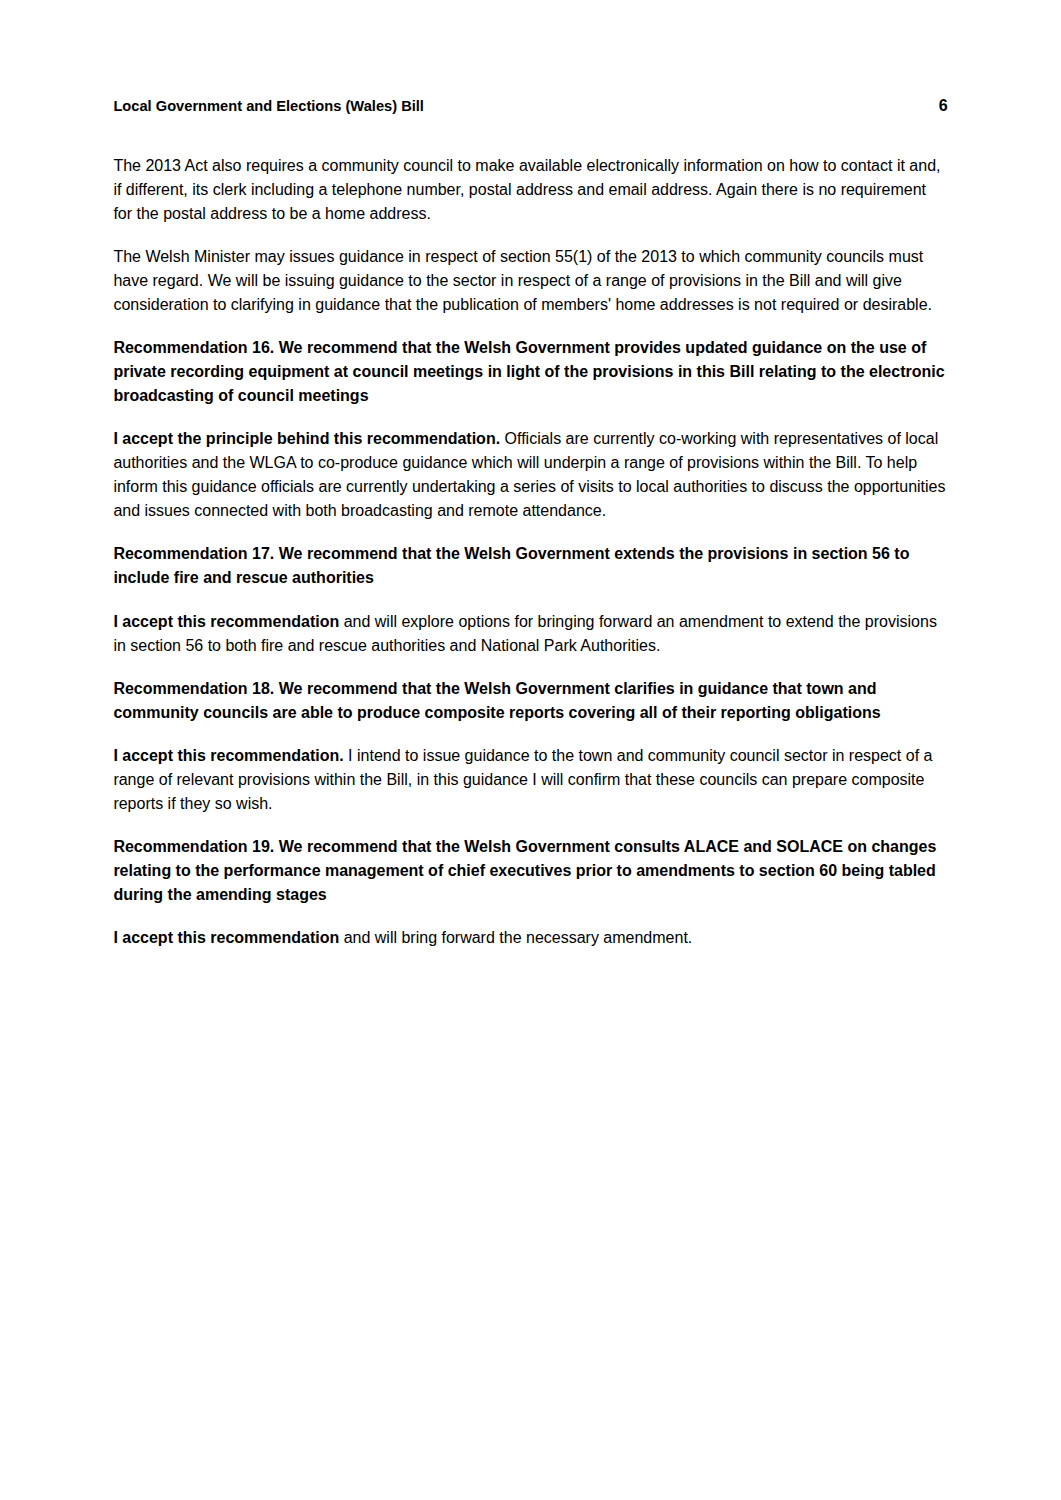Local Government and Elections (Wales) Bill 6
The 2013 Act also requires a community council to make available electronically information on how to contact it and, if different, its clerk including a telephone number, postal address and email address. Again there is no requirement for the postal address to be a home address.
The Welsh Minister may issues guidance in respect of section 55(1) of the 2013 to which community councils must have regard. We will be issuing guidance to the sector in respect of a range of provisions in the Bill and will give consideration to clarifying in guidance that the publication of members' home addresses is not required or desirable.
Recommendation 16. We recommend that the Welsh Government provides updated guidance on the use of private recording equipment at council meetings in light of the provisions in this Bill relating to the electronic broadcasting of council meetings
I accept the principle behind this recommendation. Officials are currently co-working with representatives of local authorities and the WLGA to co-produce guidance which will underpin a range of provisions within the Bill. To help inform this guidance officials are currently undertaking a series of visits to local authorities to discuss the opportunities and issues connected with both broadcasting and remote attendance.
Recommendation 17. We recommend that the Welsh Government extends the provisions in section 56 to include fire and rescue authorities
I accept this recommendation and will explore options for bringing forward an amendment to extend the provisions in section 56 to both fire and rescue authorities and National Park Authorities.
Recommendation 18. We recommend that the Welsh Government clarifies in guidance that town and community councils are able to produce composite reports covering all of their reporting obligations
I accept this recommendation. I intend to issue guidance to the town and community council sector in respect of a range of relevant provisions within the Bill, in this guidance I will confirm that these councils can prepare composite reports if they so wish.
Recommendation 19. We recommend that the Welsh Government consults ALACE and SOLACE on changes relating to the performance management of chief executives prior to amendments to section 60 being tabled during the amending stages
I accept this recommendation and will bring forward the necessary amendment.